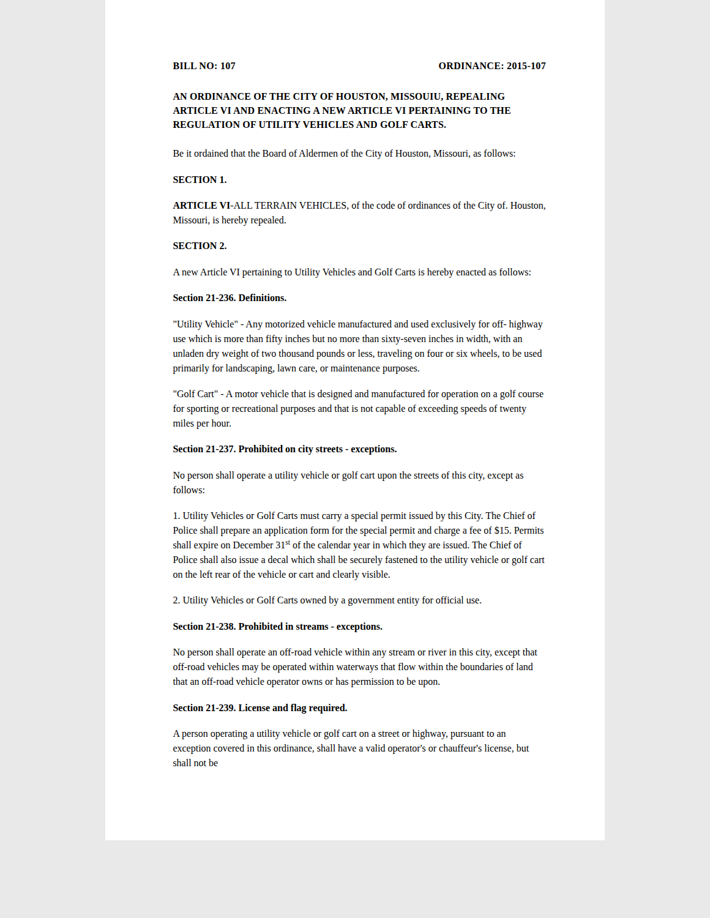BILL NO: 107
ORDINANCE: 2015-107
An Ordinance of the City of Houston, Missouiu, Repealing Article VI and Enacting a New Article VI Pertaining to the Regulation of Utility Vehicles and Golf Carts.
Be it ordained that the Board of Aldermen of the City of Houston, Missouri, as follows:
SECTION 1.
ARTICLE VI-ALL TERRAIN VEHICLES, of the code of ordinances of the City of. Houston, Missouri, is hereby repealed.
SECTION 2.
A new Article VI pertaining to Utility Vehicles and Golf Carts is hereby enacted as follows:
Section 21-236. Definitions.
"Utility Vehicle" - Any motorized vehicle manufactured and used exclusively for off- highway use which is more than fifty inches but no more than sixty-seven inches in width, with an unladen dry weight of two thousand pounds or less, traveling on four or six wheels, to be used primarily for landscaping, lawn care, or maintenance purposes.
"Golf Cart" - A motor vehicle that is designed and manufactured for operation on a golf course for sporting or recreational purposes and that is not capable of exceeding speeds of twenty miles per hour.
Section 21-237. Prohibited on city streets - exceptions.
No person shall operate a utility vehicle or golf cart upon the streets of this city, except as follows:
1. Utility Vehicles or Golf Carts must carry a special permit issued by this City. The Chief of Police shall prepare an application form for the special permit and charge a fee of $15. Permits shall expire on December 31st of the calendar year in which they are issued. The Chief of Police shall also issue a decal which shall be securely fastened to the utility vehicle or golf cart on the left rear of the vehicle or cart and clearly visible.
2. Utility Vehicles or Golf Carts owned by a government entity for official use.
Section 21-238. Prohibited in streams - exceptions.
No person shall operate an off-road vehicle within any stream or river in this city, except that off-road vehicles may be operated within waterways that flow within the boundaries of land that an off-road vehicle operator owns or has permission to be upon.
Section 21-239. License and flag required.
A person operating a utility vehicle or golf cart on a street or highway, pursuant to an exception covered in this ordinance, shall have a valid operator's or chauffeur's license, but shall not be